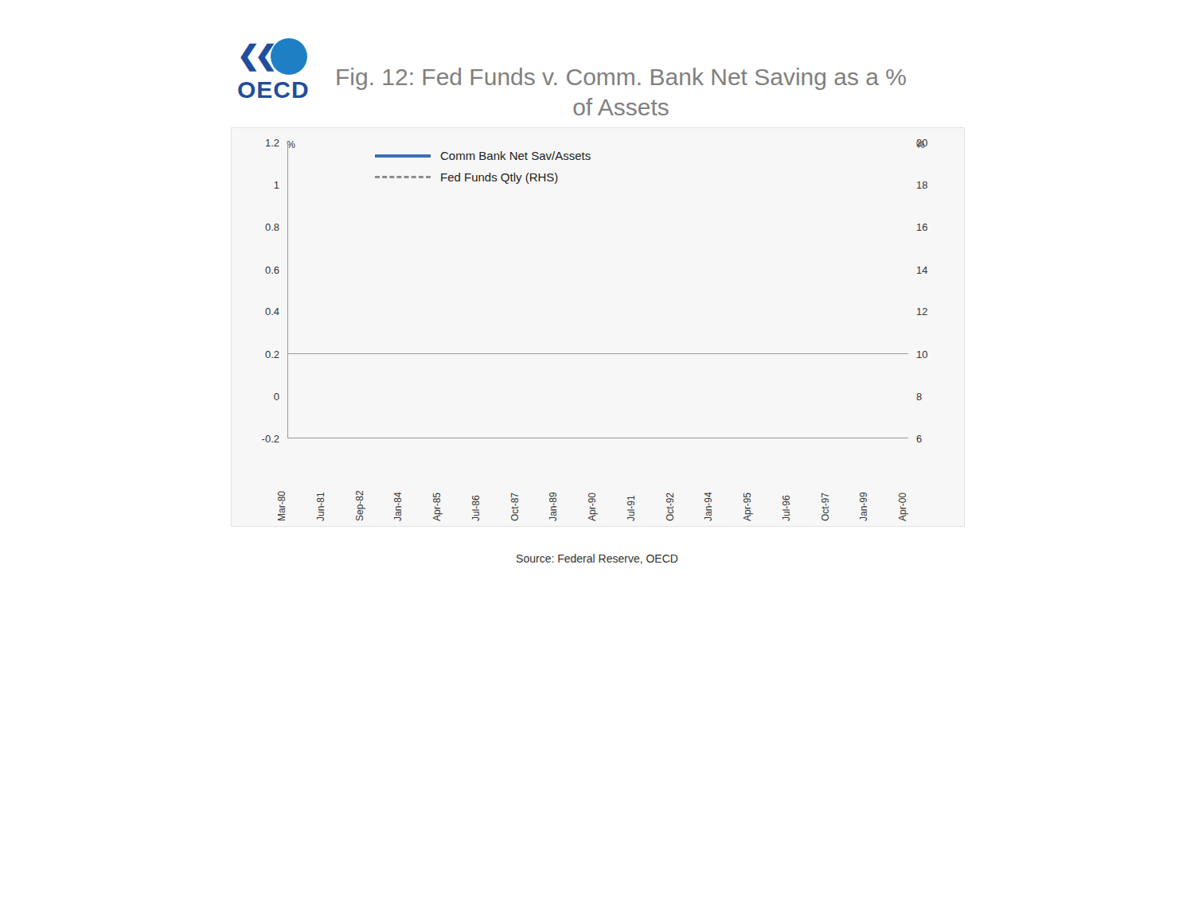❮❮
OECD
Fig. 12: Fed Funds v. Comm. Bank Net Saving as a %
of Assets
% 1.2 1 0.8 0.6 0.4 0.2 0 -0.2
% 20 18 16 14 12 10 8 6
Comm Bank Net Sav/Assets
Fed Funds Qtly (RHS)
Mar-80 Jun-81 Sep-82 Jan-84 Apr-85 Jul-86 Oct-87 Jan-89 Apr-90 Jul-91 Oct-92 Jan-94 Apr-95 Jul-96 Oct-97 Jan-99 Apr-00
Source: Federal Reserve, OECD